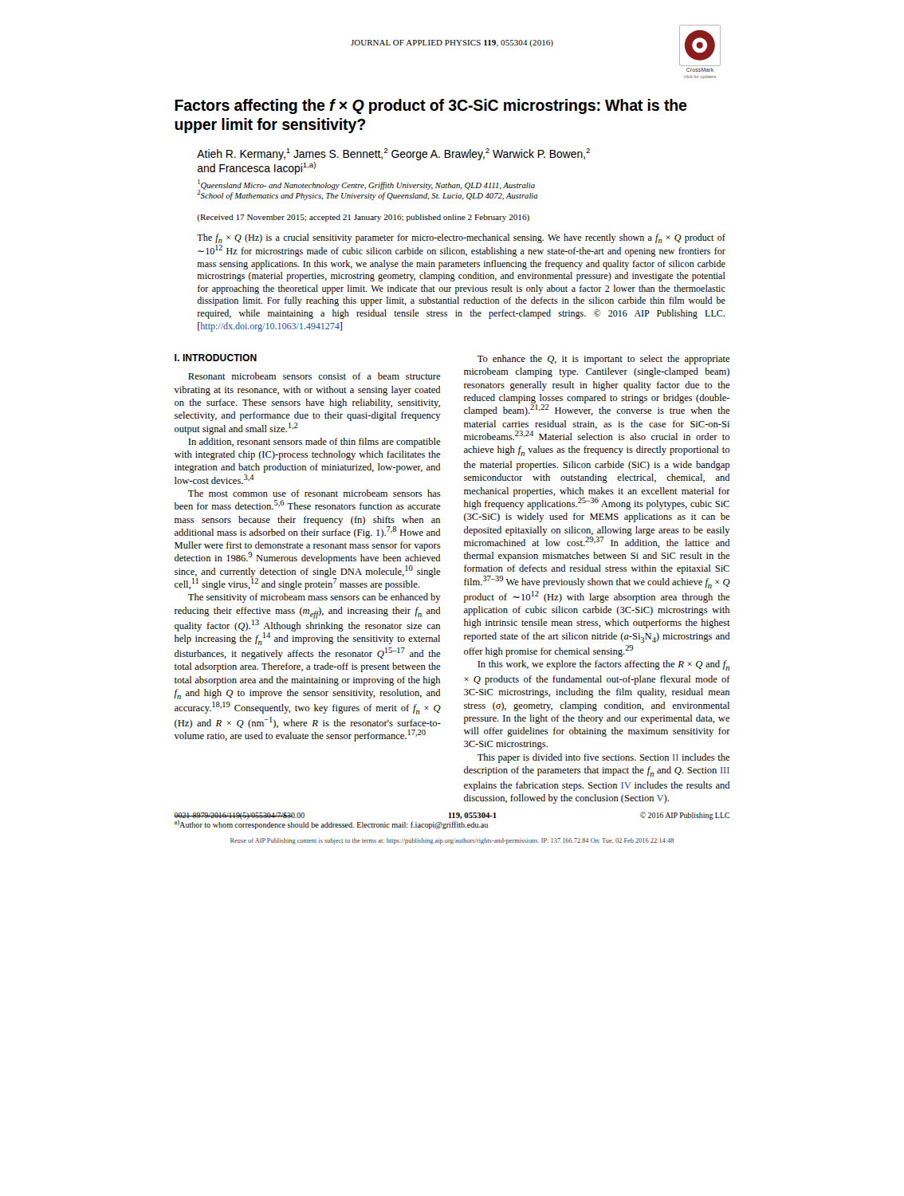JOURNAL OF APPLIED PHYSICS 119, 055304 (2016)
CrossMark
click for updates
Factors affecting the f × Q product of 3C-SiC microstrings: What is the upper limit for sensitivity?
Atieh R. Kermany,1 James S. Bennett,2 George A. Brawley,2 Warwick P. Bowen,2
and Francesca Iacopi1,a)
1Queensland Micro- and Nanotechnology Centre, Griffith University, Nathan, QLD 4111, Australia
2School of Mathematics and Physics, The University of Queensland, St. Lucia, QLD 4072, Australia
(Received 17 November 2015; accepted 21 January 2016; published online 2 February 2016)
The fn × Q (Hz) is a crucial sensitivity parameter for micro-electro-mechanical sensing. We have recently shown a fn × Q product of ∼1012 Hz for microstrings made of cubic silicon carbide on silicon, establishing a new state-of-the-art and opening new frontiers for mass sensing applications. In this work, we analyse the main parameters influencing the frequency and quality factor of silicon carbide microstrings (material properties, microstring geometry, clamping condition, and environmental pressure) and investigate the potential for approaching the theoretical upper limit. We indicate that our previous result is only about a factor 2 lower than the thermoelastic dissipation limit. For fully reaching this upper limit, a substantial reduction of the defects in the silicon carbide thin film would be required, while maintaining a high residual tensile stress in the perfect-clamped strings. © 2016 AIP Publishing LLC. [http://dx.doi.org/10.1063/1.4941274]
I. INTRODUCTION
Resonant microbeam sensors consist of a beam structure vibrating at its resonance, with or without a sensing layer coated on the surface. These sensors have high reliability, sensitivity, selectivity, and performance due to their quasi-digital frequency output signal and small size.1,2
In addition, resonant sensors made of thin films are compatible with integrated chip (IC)-process technology which facilitates the integration and batch production of miniaturized, low-power, and low-cost devices.3,4
The most common use of resonant microbeam sensors has been for mass detection.5,6 These resonators function as accurate mass sensors because their frequency (fn) shifts when an additional mass is adsorbed on their surface (Fig. 1).7,8 Howe and Muller were first to demonstrate a resonant mass sensor for vapors detection in 1986.9 Numerous developments have been achieved since, and currently detection of single DNA molecule,10 single cell,11 single virus,12 and single protein7 masses are possible.
The sensitivity of microbeam mass sensors can be enhanced by reducing their effective mass (meff), and increasing their fn and quality factor (Q).13 Although shrinking the resonator size can help increasing the fn14 and improving the sensitivity to external disturbances, it negatively affects the resonator Q15–17 and the total adsorption area. Therefore, a trade-off is present between the total absorption area and the maintaining or improving of the high fn and high Q to improve the sensor sensitivity, resolution, and accuracy.18,19 Consequently, two key figures of merit of fn × Q (Hz) and R × Q (nm−1), where R is the resonator's surface-to-volume ratio, are used to evaluate the sensor performance.17,20
To enhance the Q, it is important to select the appropriate microbeam clamping type. Cantilever (single-clamped beam) resonators generally result in higher quality factor due to the reduced clamping losses compared to strings or bridges (double-clamped beam).21,22 However, the converse is true when the material carries residual strain, as is the case for SiC-on-Si microbeams.23,24 Material selection is also crucial in order to achieve high fn values as the frequency is directly proportional to the material properties. Silicon carbide (SiC) is a wide bandgap semiconductor with outstanding electrical, chemical, and mechanical properties, which makes it an excellent material for high frequency applications.25–36 Among its polytypes, cubic SiC (3C-SiC) is widely used for MEMS applications as it can be deposited epitaxially on silicon, allowing large areas to be easily micromachined at low cost.29,37 In addition, the lattice and thermal expansion mismatches between Si and SiC result in the formation of defects and residual stress within the epitaxial SiC film.37–39 We have previously shown that we could achieve fn × Q product of ∼1012 (Hz) with large absorption area through the application of cubic silicon carbide (3C-SiC) microstrings with high intrinsic tensile mean stress, which outperforms the highest reported state of the art silicon nitride (a-Si3N4) microstrings and offer high promise for chemical sensing.29
In this work, we explore the factors affecting the R × Q and fn × Q products of the fundamental out-of-plane flexural mode of 3C-SiC microstrings, including the film quality, residual mean stress (σ), geometry, clamping condition, and environmental pressure. In the light of the theory and our experimental data, we will offer guidelines for obtaining the maximum sensitivity for 3C-SiC microstrings.
This paper is divided into five sections. Section II includes the description of the parameters that impact the fn and Q. Section III explains the fabrication steps. Section IV includes the results and discussion, followed by the conclusion (Section V).
a)Author to whom correspondence should be addressed. Electronic mail: f.iacopi@griffith.edu.au
0021-8979/2016/119(5)/055304/7/$30.00
119, 055304-1
© 2016 AIP Publishing LLC
Reuse of AIP Publishing content is subject to the terms at: https://publishing.aip.org/authors/rights-and-permissions. IP: 137.166.72.84 On: Tue, 02 Feb 2016 22:14:48